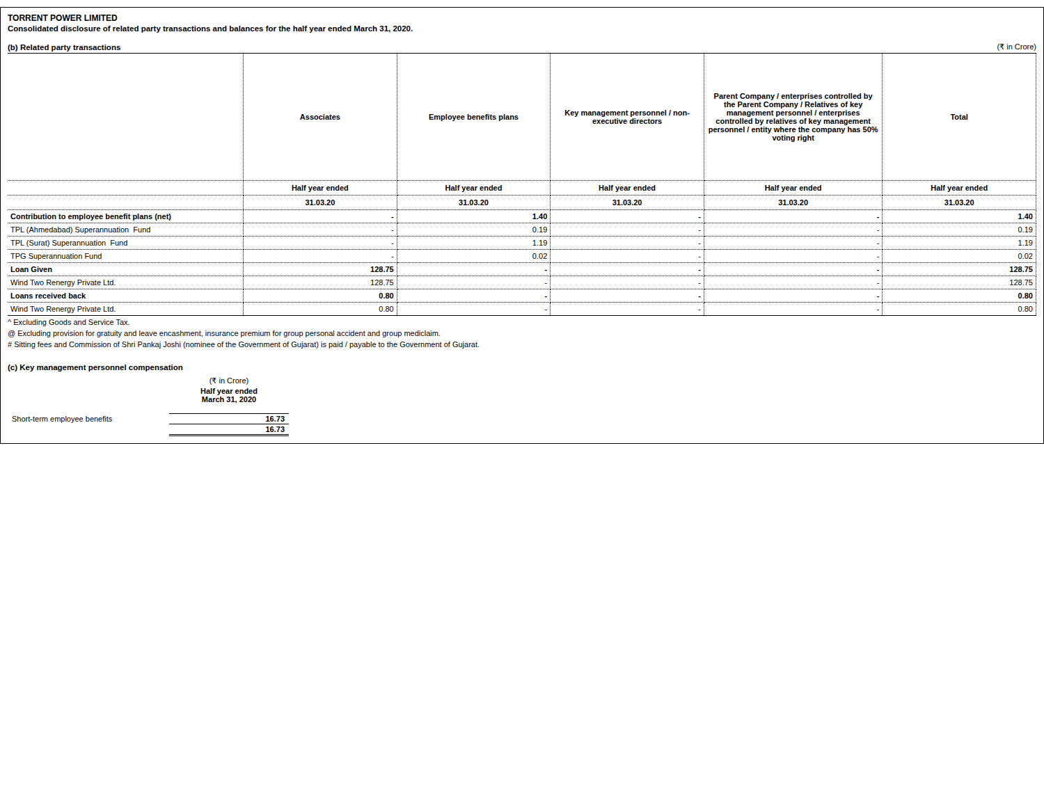TORRENT POWER LIMITED
Consolidated disclosure of related party transactions and balances for the half year ended March 31, 2020.
(b) Related party transactions
(₹ in Crore)
| | Associates | Employee benefits plans | Key management personnel / non-executive directors | Parent Company / enterprises controlled by the Parent Company / Relatives of key management personnel / enterprises controlled by relatives of key management personnel / entity where the company has 50% voting right | Total |
| --- | --- | --- | --- | --- | --- |
| | Half year ended | Half year ended | Half year ended | Half year ended | Half year ended |
| | 31.03.20 | 31.03.20 | 31.03.20 | 31.03.20 | 31.03.20 |
| Contribution to employee benefit plans (net) | - | 1.40 | - | - | 1.40 |
| TPL (Ahmedabad) Superannuation Fund | - | 0.19 | - | - | 0.19 |
| TPL (Surat) Superannuation Fund | - | 1.19 | - | - | 1.19 |
| TPG Superannuation Fund | - | 0.02 | - | - | 0.02 |
| Loan Given | 128.75 | - | - | - | 128.75 |
| Wind Two Renergy Private Ltd. | 128.75 | - | - | - | 128.75 |
| Loans received back | 0.80 | - | - | - | 0.80 |
| Wind Two Renergy Private Ltd. | 0.80 | - | - | - | 0.80 |
^ Excluding Goods and Service Tax.
@ Excluding provision for gratuity and leave encashment, insurance premium for group personal accident and group mediclaim.
# Sitting fees and Commission of Shri Pankaj Joshi (nominee of the Government of Gujarat) is paid / payable to the Government of Gujarat.
(c) Key management personnel compensation
| | (₹ in Crore) |
| | Half year ended March 31, 2020 |
| Short-term employee benefits | 16.73 |
| | 16.73 |